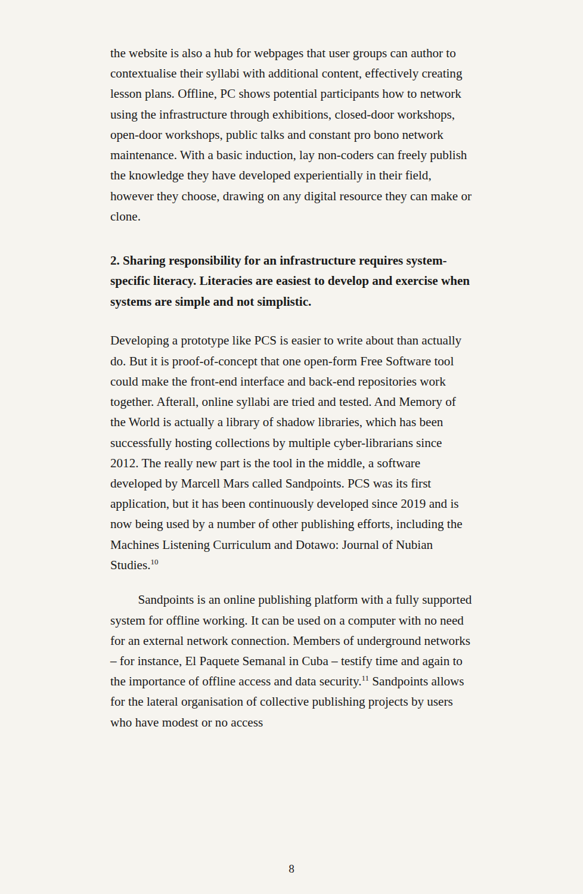the website is also a hub for webpages that user groups can author to contextualise their syllabi with additional content, effectively creating lesson plans. Offline, PC shows potential participants how to network using the infrastructure through exhibitions, closed-door workshops, open-door workshops, public talks and constant pro bono network maintenance. With a basic induction, lay non-coders can freely publish the knowledge they have developed experientially in their field, however they choose, drawing on any digital resource they can make or clone.
2. Sharing responsibility for an infrastructure requires system-specific literacy. Literacies are easiest to develop and exercise when systems are simple and not simplistic.
Developing a prototype like PCS is easier to write about than actually do. But it is proof-of-concept that one open-form Free Software tool could make the front-end interface and back-end repositories work together. Afterall, online syllabi are tried and tested. And Memory of the World is actually a library of shadow libraries, which has been successfully hosting collections by multiple cyber-librarians since 2012. The really new part is the tool in the middle, a software developed by Marcell Mars called Sandpoints. PCS was its first application, but it has been continuously developed since 2019 and is now being used by a number of other publishing efforts, including the Machines Listening Curriculum and Dotawo: Journal of Nubian Studies.10
Sandpoints is an online publishing platform with a fully supported system for offline working. It can be used on a computer with no need for an external network connection. Members of underground networks – for instance, El Paquete Semanal in Cuba – testify time and again to the importance of offline access and data security.11 Sandpoints allows for the lateral organisation of collective publishing projects by users who have modest or no access
8